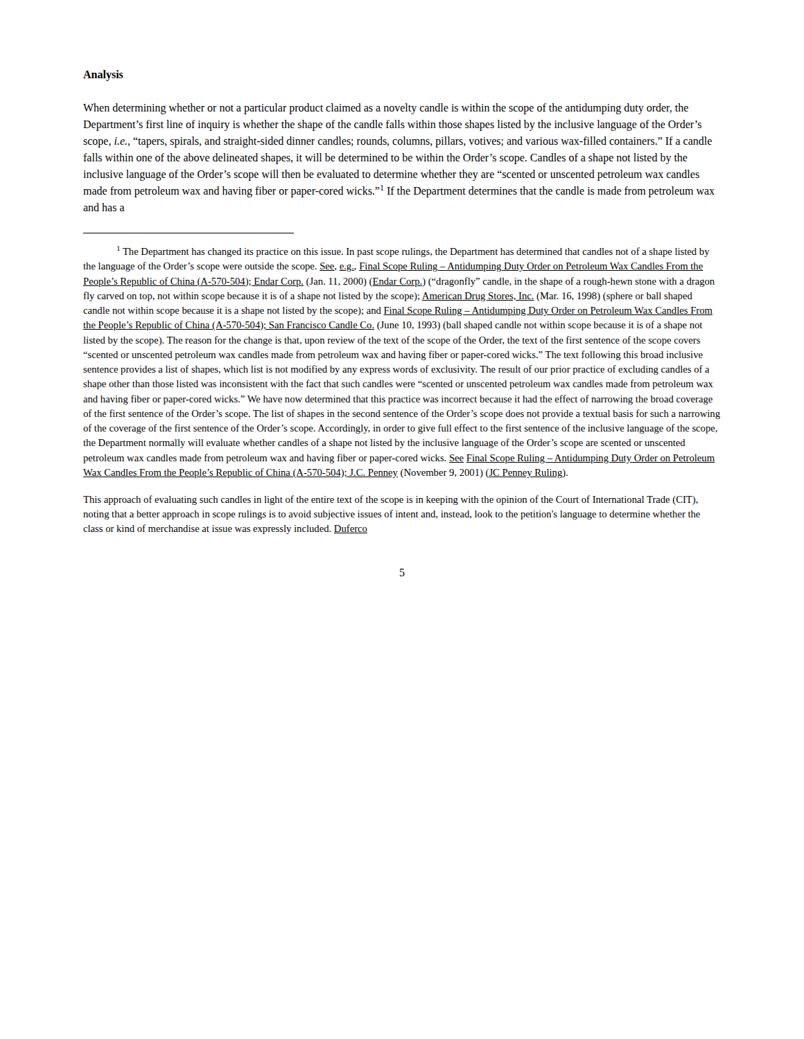Analysis
When determining whether or not a particular product claimed as a novelty candle is within the scope of the antidumping duty order, the Department’s first line of inquiry is whether the shape of the candle falls within those shapes listed by the inclusive language of the Order’s scope, i.e., “tapers, spirals, and straight-sided dinner candles; rounds, columns, pillars, votives; and various wax-filled containers.” If a candle falls within one of the above delineated shapes, it will be determined to be within the Order’s scope. Candles of a shape not listed by the inclusive language of the Order’s scope will then be evaluated to determine whether they are “scented or unscented petroleum wax candles made from petroleum wax and having fiber or paper-cored wicks.”1 If the Department determines that the candle is made from petroleum wax and has a
1 The Department has changed its practice on this issue. In past scope rulings, the Department has determined that candles not of a shape listed by the language of the Order’s scope were outside the scope. See, e.g., Final Scope Ruling – Antidumping Duty Order on Petroleum Wax Candles From the People’s Republic of China (A-570-504); Endar Corp. (Jan. 11, 2000) (Endar Corp.) (“dragonfly” candle, in the shape of a rough-hewn stone with a dragon fly carved on top, not within scope because it is of a shape not listed by the scope); American Drug Stores, Inc. (Mar. 16, 1998) (sphere or ball shaped candle not within scope because it is a shape not listed by the scope); and Final Scope Ruling – Antidumping Duty Order on Petroleum Wax Candles From the People’s Republic of China (A-570-504); San Francisco Candle Co. (June 10, 1993) (ball shaped candle not within scope because it is of a shape not listed by the scope). The reason for the change is that, upon review of the text of the scope of the Order, the text of the first sentence of the scope covers “scented or unscented petroleum wax candles made from petroleum wax and having fiber or paper-cored wicks.” The text following this broad inclusive sentence provides a list of shapes, which list is not modified by any express words of exclusivity. The result of our prior practice of excluding candles of a shape other than those listed was inconsistent with the fact that such candles were “scented or unscented petroleum wax candles made from petroleum wax and having fiber or paper-cored wicks.” We have now determined that this practice was incorrect because it had the effect of narrowing the broad coverage of the first sentence of the Order’s scope. The list of shapes in the second sentence of the Order’s scope does not provide a textual basis for such a narrowing of the coverage of the first sentence of the Order’s scope. Accordingly, in order to give full effect to the first sentence of the inclusive language of the scope, the Department normally will evaluate whether candles of a shape not listed by the inclusive language of the Order’s scope are scented or unscented petroleum wax candles made from petroleum wax and having fiber or paper-cored wicks. See Final Scope Ruling – Antidumping Duty Order on Petroleum Wax Candles From the People’s Republic of China (A-570-504); J.C. Penney (November 9, 2001) (JC Penney Ruling).
This approach of evaluating such candles in light of the entire text of the scope is in keeping with the opinion of the Court of International Trade (CIT), noting that a better approach in scope rulings is to avoid subjective issues of intent and, instead, look to the petition's language to determine whether the class or kind of merchandise at issue was expressly included. Duferco
5